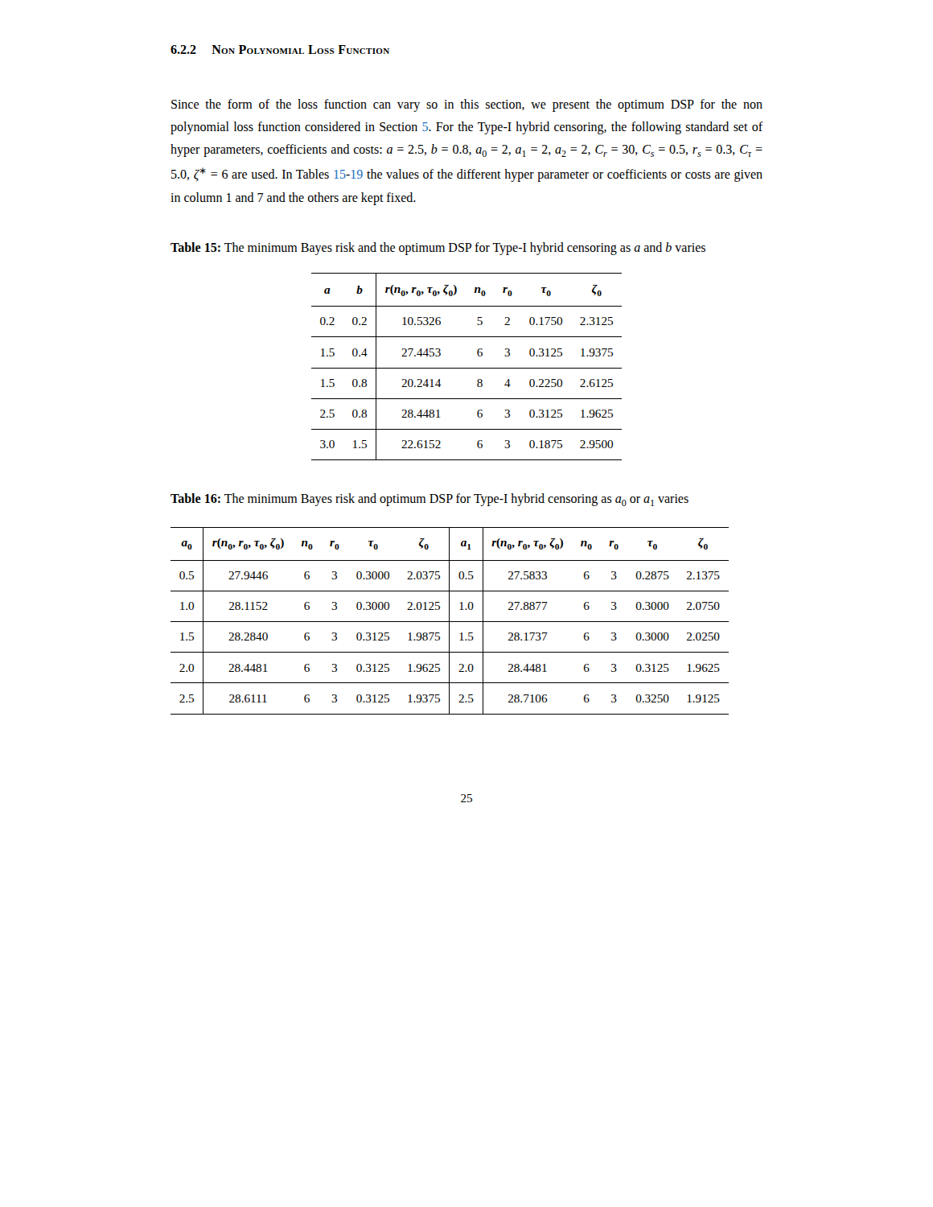6.2.2 Non Polynomial Loss Function
Since the form of the loss function can vary so in this section, we present the optimum DSP for the non polynomial loss function considered in Section 5. For the Type-I hybrid censoring, the following standard set of hyper parameters, coefficients and costs: a = 2.5, b = 0.8, a0 = 2, a1 = 2, a2 = 2, Cr = 30, Cs = 0.5, rs = 0.3, Cτ = 5.0, ζ∗ = 6 are used. In Tables 15-19 the values of the different hyper parameter or coefficients or costs are given in column 1 and 7 and the others are kept fixed.
Table 15: The minimum Bayes risk and the optimum DSP for Type-I hybrid censoring as a and b varies
| a | b | r ( n 0 , r 0 , τ 0 , ζ 0 ) | n 0 | r 0 | τ 0 | ζ 0 |
| --- | --- | --- | --- | --- | --- | --- |
| 0.2 | 0.2 | 10.5326 | 5 | 2 | 0.1750 | 2.3125 |
| 1.5 | 0.4 | 27.4453 | 6 | 3 | 0.3125 | 1.9375 |
| 1.5 | 0.8 | 20.2414 | 8 | 4 | 0.2250 | 2.6125 |
| 2.5 | 0.8 | 28.4481 | 6 | 3 | 0.3125 | 1.9625 |
| 3.0 | 1.5 | 22.6152 | 6 | 3 | 0.1875 | 2.9500 |
Table 16: The minimum Bayes risk and optimum DSP for Type-I hybrid censoring as a0 or a1 varies
| a 0 | r ( n 0 , r 0 , τ 0 , ζ 0 ) | n 0 | r 0 | τ 0 | ζ 0 | a 1 | r ( n 0 , r 0 , τ 0 , ζ 0 ) | n 0 | r 0 | τ 0 | ζ 0 |
| --- | --- | --- | --- | --- | --- | --- | --- | --- | --- | --- | --- |
| 0.5 | 27.9446 | 6 | 3 | 0.3000 | 2.0375 | 0.5 | 27.5833 | 6 | 3 | 0.2875 | 2.1375 |
| 1.0 | 28.1152 | 6 | 3 | 0.3000 | 2.0125 | 1.0 | 27.8877 | 6 | 3 | 0.3000 | 2.0750 |
| 1.5 | 28.2840 | 6 | 3 | 0.3125 | 1.9875 | 1.5 | 28.1737 | 6 | 3 | 0.3000 | 2.0250 |
| 2.0 | 28.4481 | 6 | 3 | 0.3125 | 1.9625 | 2.0 | 28.4481 | 6 | 3 | 0.3125 | 1.9625 |
| 2.5 | 28.6111 | 6 | 3 | 0.3125 | 1.9375 | 2.5 | 28.7106 | 6 | 3 | 0.3250 | 1.9125 |
25